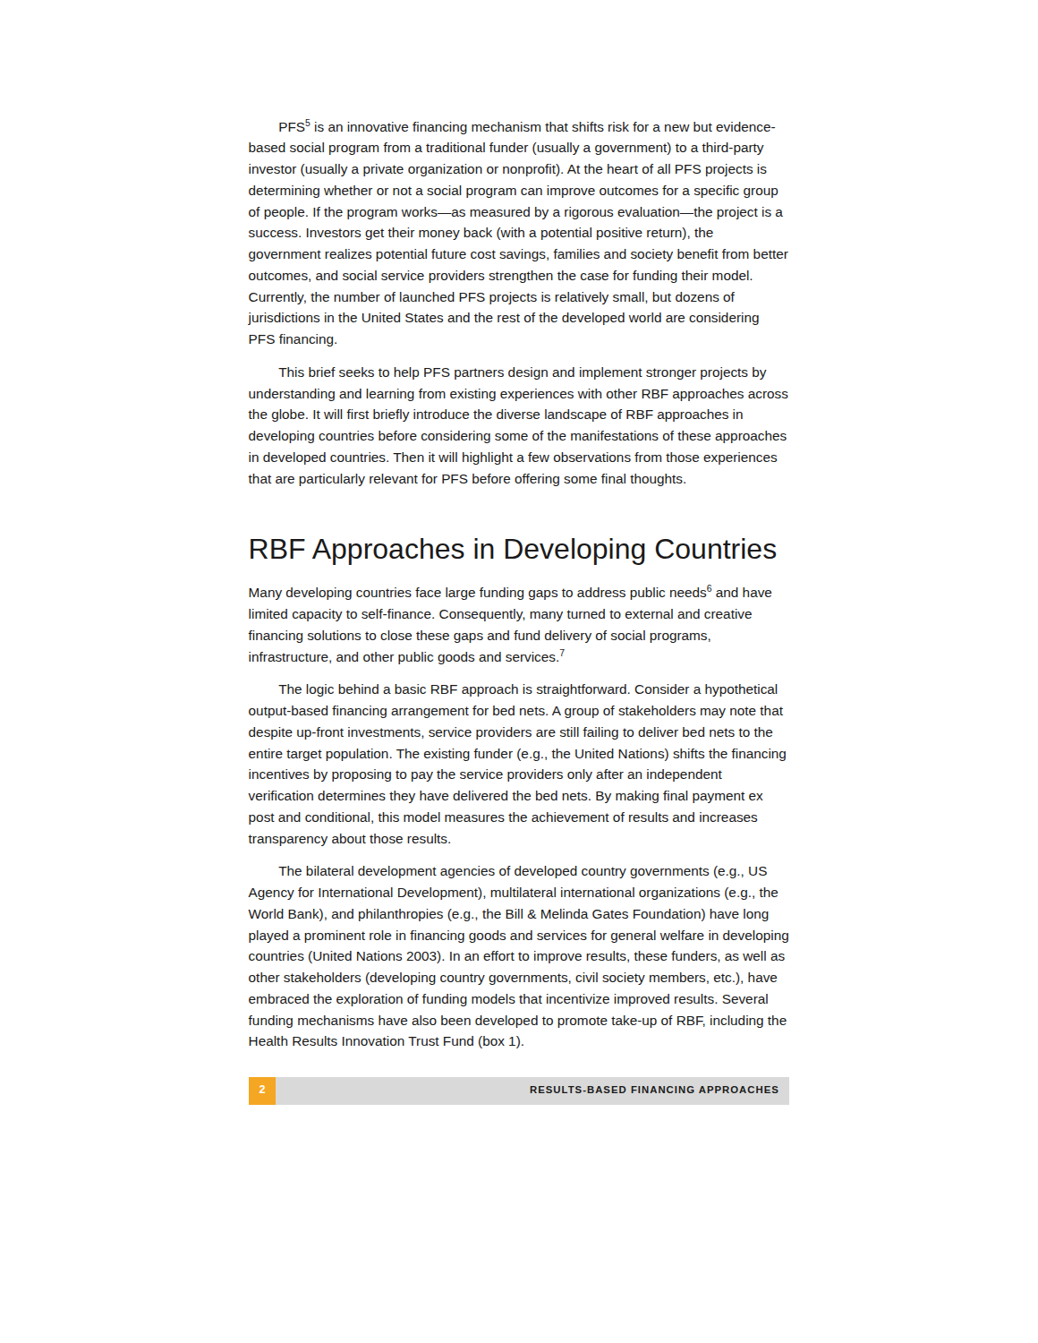PFS5 is an innovative financing mechanism that shifts risk for a new but evidence-based social program from a traditional funder (usually a government) to a third-party investor (usually a private organization or nonprofit). At the heart of all PFS projects is determining whether or not a social program can improve outcomes for a specific group of people. If the program works—as measured by a rigorous evaluation—the project is a success. Investors get their money back (with a potential positive return), the government realizes potential future cost savings, families and society benefit from better outcomes, and social service providers strengthen the case for funding their model. Currently, the number of launched PFS projects is relatively small, but dozens of jurisdictions in the United States and the rest of the developed world are considering PFS financing.
This brief seeks to help PFS partners design and implement stronger projects by understanding and learning from existing experiences with other RBF approaches across the globe. It will first briefly introduce the diverse landscape of RBF approaches in developing countries before considering some of the manifestations of these approaches in developed countries. Then it will highlight a few observations from those experiences that are particularly relevant for PFS before offering some final thoughts.
RBF Approaches in Developing Countries
Many developing countries face large funding gaps to address public needs6 and have limited capacity to self-finance. Consequently, many turned to external and creative financing solutions to close these gaps and fund delivery of social programs, infrastructure, and other public goods and services.7
The logic behind a basic RBF approach is straightforward. Consider a hypothetical output-based financing arrangement for bed nets. A group of stakeholders may note that despite up-front investments, service providers are still failing to deliver bed nets to the entire target population. The existing funder (e.g., the United Nations) shifts the financing incentives by proposing to pay the service providers only after an independent verification determines they have delivered the bed nets. By making final payment ex post and conditional, this model measures the achievement of results and increases transparency about those results.
The bilateral development agencies of developed country governments (e.g., US Agency for International Development), multilateral international organizations (e.g., the World Bank), and philanthropies (e.g., the Bill & Melinda Gates Foundation) have long played a prominent role in financing goods and services for general welfare in developing countries (United Nations 2003). In an effort to improve results, these funders, as well as other stakeholders (developing country governments, civil society members, etc.), have embraced the exploration of funding models that incentivize improved results. Several funding mechanisms have also been developed to promote take-up of RBF, including the Health Results Innovation Trust Fund (box 1).
2
Results-Based Financing Approaches